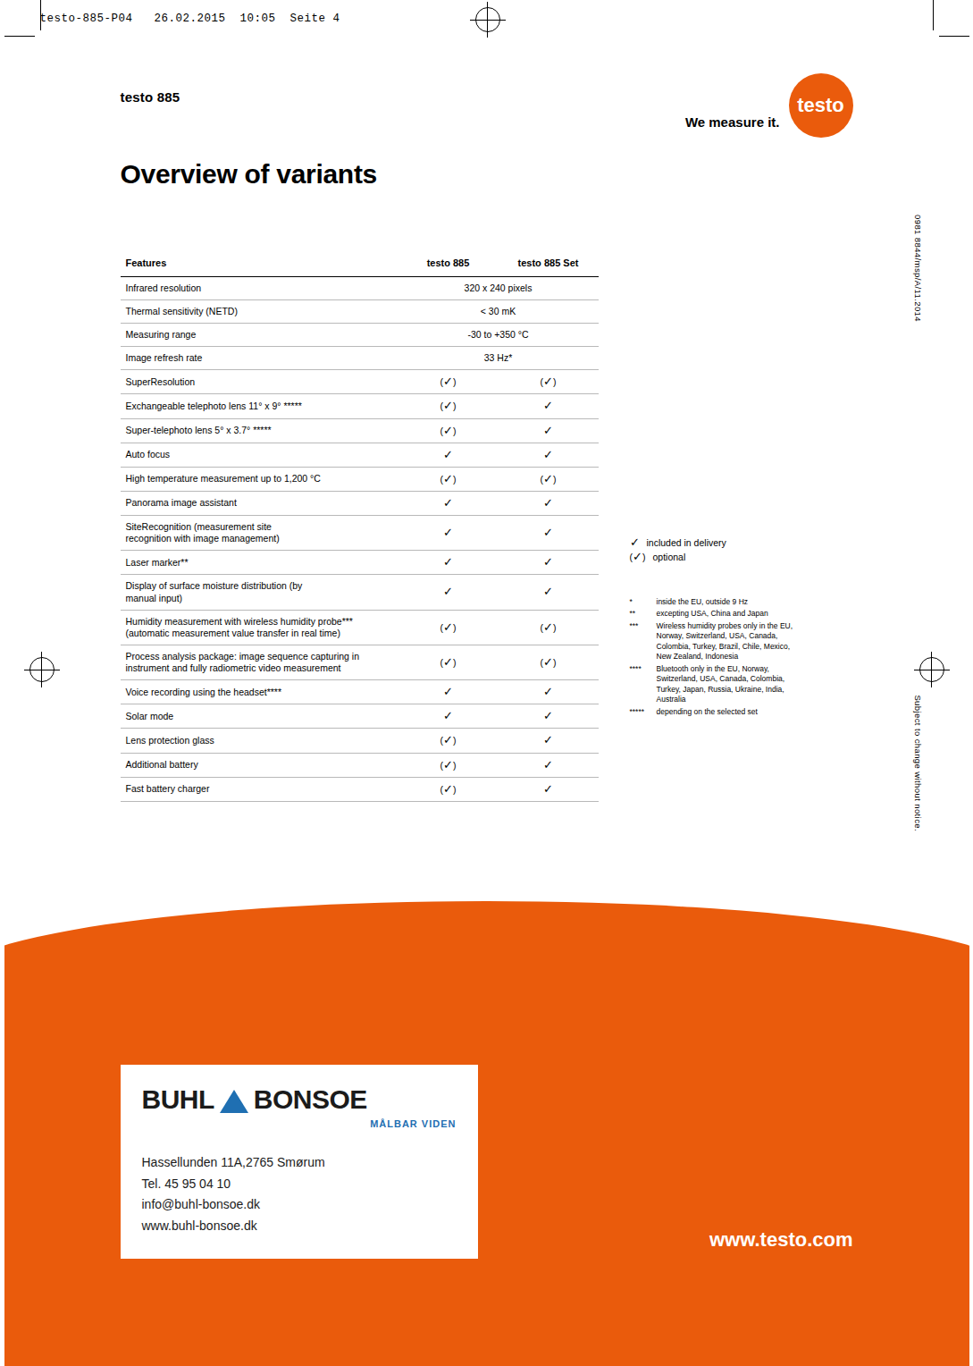testo-885-P04 26.02.2015 10:05 Seite 4
testo 885
We measure it. testo
Overview of variants
| Features | testo 885 | testo 885 Set |
| --- | --- | --- |
| Infrared resolution | 320 x 240 pixels |
| Thermal sensitivity (NETD) | < 30 mK |
| Measuring range | -30 to +350 °C |
| Image refresh rate | 33 Hz* |
| SuperResolution | ( ✓ ) | ( ✓ ) |
| Exchangeable telephoto lens 11° x 9° ***** | ( ✓ ) | ✓ |
| Super-telephoto lens 5° x 3.7° ***** | ( ✓ ) | ✓ |
| Auto focus | ✓ | ✓ |
| High temperature measurement up to 1,200 °C | ( ✓ ) | ( ✓ ) |
| Panorama image assistant | ✓ | ✓ |
| SiteRecognition (measurement site recognition with image management) | ✓ | ✓ |
| Laser marker** | ✓ | ✓ |
| Display of surface moisture distribution (by manual input) | ✓ | ✓ |
| Humidity measurement with wireless humidity probe*** (automatic measurement value transfer in real time) | ( ✓ ) | ( ✓ ) |
| Process analysis package: image sequence capturing in instrument and fully radiometric video measurement | ( ✓ ) | ( ✓ ) |
| Voice recording using the headset**** | ✓ | ✓ |
| Solar mode | ✓ | ✓ |
| Lens protection glass | ( ✓ ) | ✓ |
| Additional battery | ( ✓ ) | ✓ |
| Fast battery charger | ( ✓ ) | ✓ |
✓included in delivery
(✓) optional
| * | inside the EU, outside 9 Hz |
| ** | excepting USA, China and Japan |
| *** | Wireless humidity probes only in the EU, Norway, Switzerland, USA, Canada, Colombia, Turkey, Brazil, Chile, Mexico, New Zealand, Indonesia |
| **** | Bluetooth only in the EU, Norway, Switzerland, USA, Canada, Colombia, Turkey, Japan, Russia, Ukraine, India, Australia |
| ***** | depending on the selected set |
0981 8844/msp/A/11.2014
Subject to change without notice.
BUHL BONSOE
MÅLBAR VIDEN
Hassellunden 11A,2765 Smørum
Tel. 45 95 04 10
info@buhl-bonsoe.dk
www.buhl-bonsoe.dk
www.testo.com